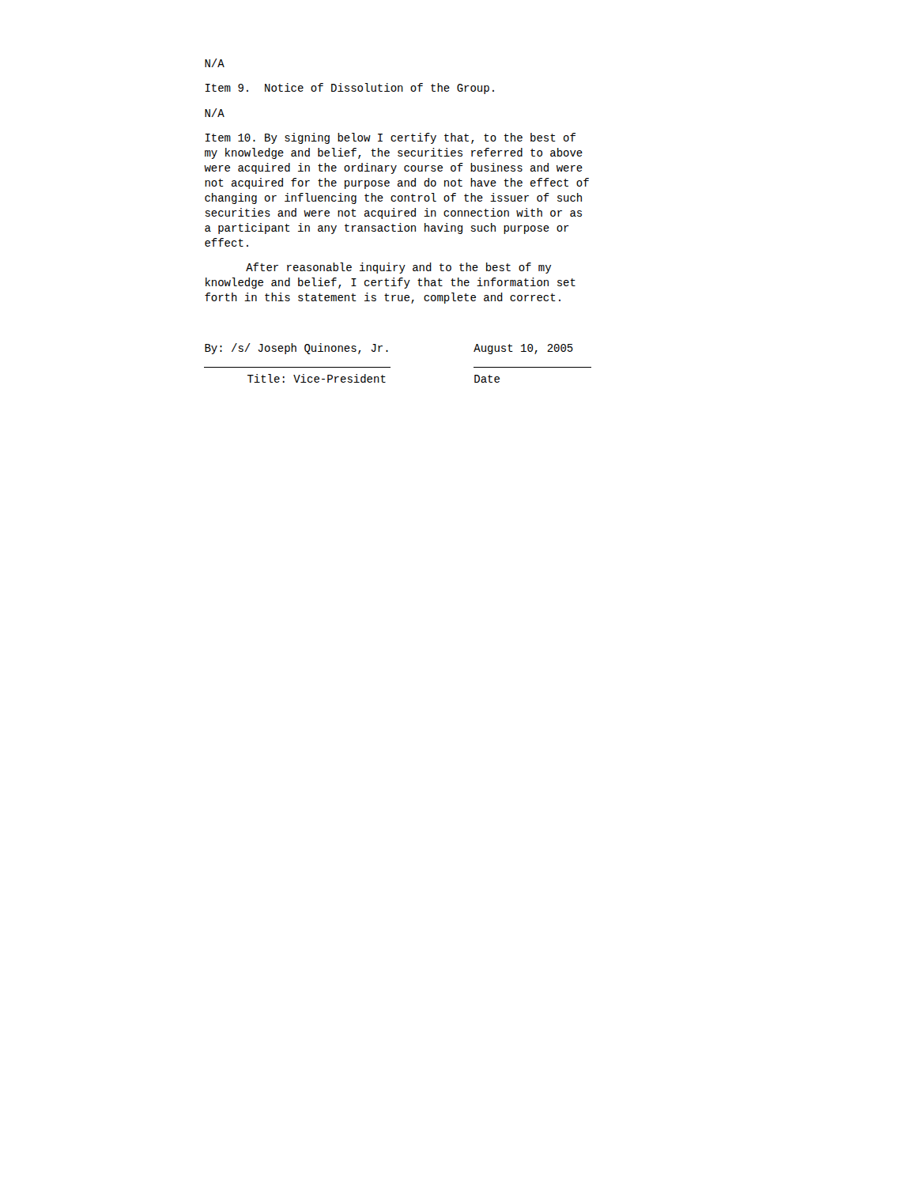N/A
Item 9. Notice of Dissolution of the Group.
N/A
Item 10. By signing below I certify that, to the best of my knowledge and belief, the securities referred to above were acquired in the ordinary course of business and were not acquired for the purpose and do not have the effect of changing or influencing the control of the issuer of such securities and were not acquired in connection with or as a participant in any transaction having such purpose or effect.
After reasonable inquiry and to the best of my knowledge and belief, I certify that the information set forth in this statement is true, complete and correct.
| By: /s/ Joseph Quinones, Jr. | August 10, 2005 |
| Title: Vice-President | Date |